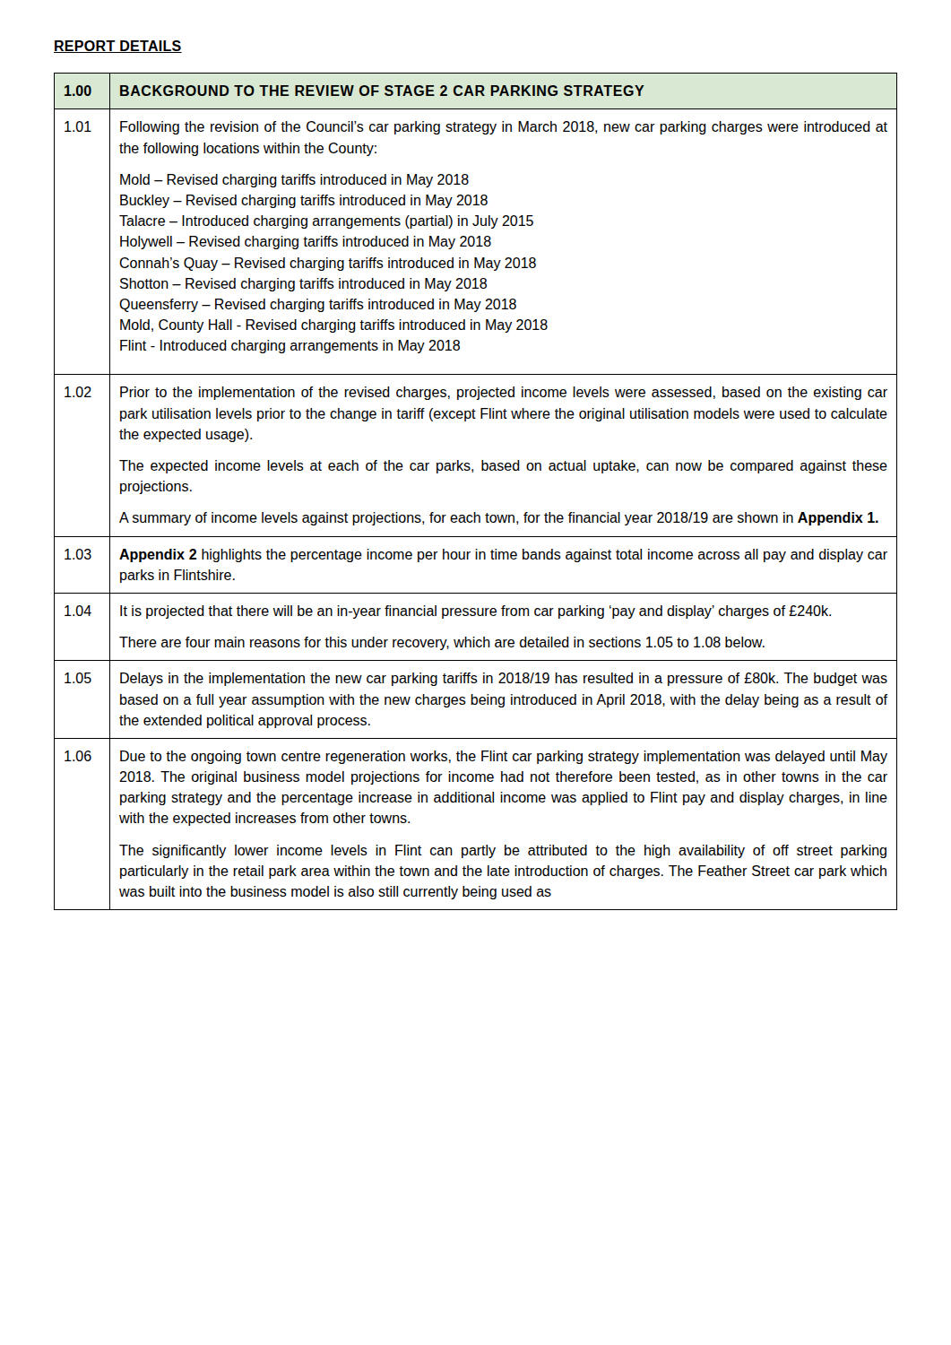REPORT DETAILS
| 1.00 | BACKGROUND TO THE REVIEW OF STAGE 2 CAR PARKING STRATEGY |
| 1.01 | Following the revision of the Council’s car parking strategy in March 2018, new car parking charges were introduced at the following locations within the County: Mold – Revised charging tariffs introduced in May 2018 Buckley – Revised charging tariffs introduced in May 2018 Talacre – Introduced charging arrangements (partial) in July 2015 Holywell – Revised charging tariffs introduced in May 2018 Connah’s Quay – Revised charging tariffs introduced in May 2018 Shotton – Revised charging tariffs introduced in May 2018 Queensferry – Revised charging tariffs introduced in May 2018 Mold, County Hall - Revised charging tariffs introduced in May 2018 Flint - Introduced charging arrangements in May 2018 |
| 1.02 | Prior to the implementation of the revised charges, projected income levels were assessed, based on the existing car park utilisation levels prior to the change in tariff (except Flint where the original utilisation models were used to calculate the expected usage). The expected income levels at each of the car parks, based on actual uptake, can now be compared against these projections. A summary of income levels against projections, for each town, for the financial year 2018/19 are shown in Appendix 1. |
| 1.03 | Appendix 2 highlights the percentage income per hour in time bands against total income across all pay and display car parks in Flintshire. |
| 1.04 | It is projected that there will be an in-year financial pressure from car parking ‘pay and display’ charges of £240k. There are four main reasons for this under recovery, which are detailed in sections 1.05 to 1.08 below. |
| 1.05 | Delays in the implementation the new car parking tariffs in 2018/19 has resulted in a pressure of £80k. The budget was based on a full year assumption with the new charges being introduced in April 2018, with the delay being as a result of the extended political approval process. |
| 1.06 | Due to the ongoing town centre regeneration works, the Flint car parking strategy implementation was delayed until May 2018. The original business model projections for income had not therefore been tested, as in other towns in the car parking strategy and the percentage increase in additional income was applied to Flint pay and display charges, in line with the expected increases from other towns. The significantly lower income levels in Flint can partly be attributed to the high availability of off street parking particularly in the retail park area within the town and the late introduction of charges. The Feather Street car park which was built into the business model is also still currently being used as |